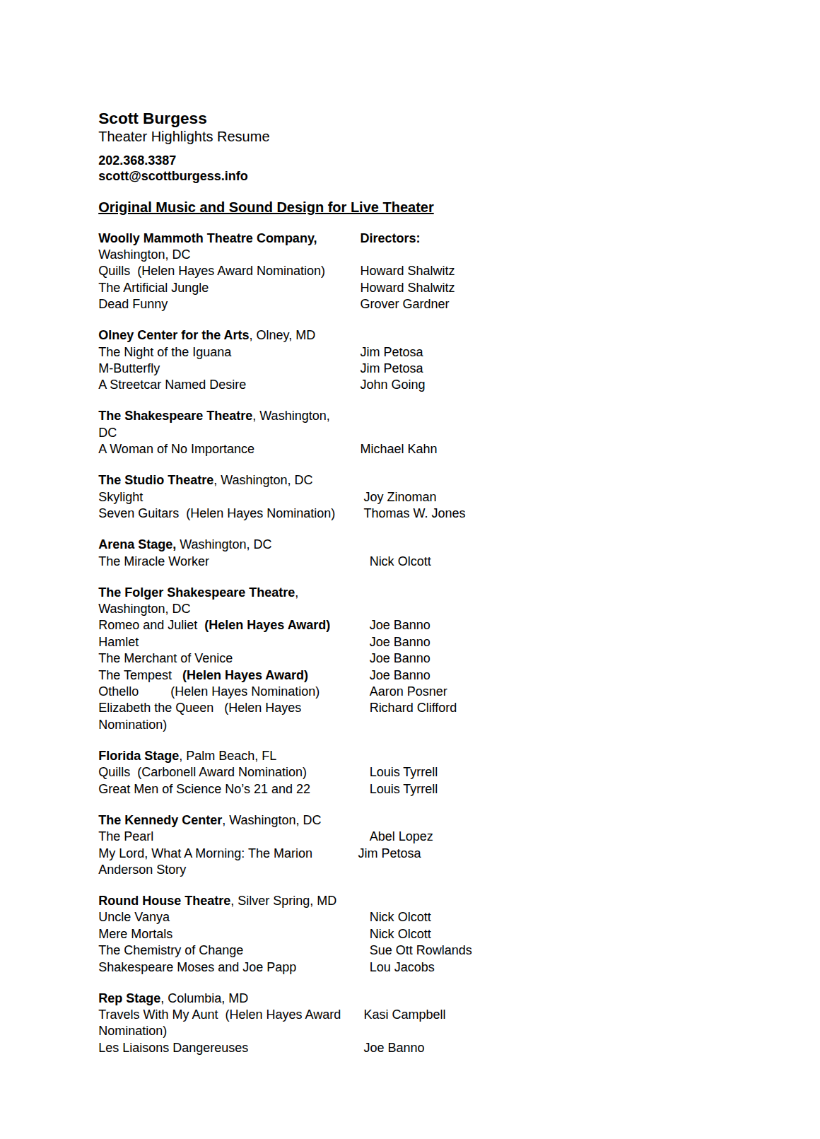Scott Burgess
Theater Highlights Resume
202.368.3387
scott@scottburgess.info
Original Music and Sound Design for Live Theater
| Woolly Mammoth Theatre Company, Washington, DC | Directors: |
| Quills (Helen Hayes Award Nomination) | Howard Shalwitz |
| The Artificial Jungle | Howard Shalwitz |
| Dead Funny | Grover Gardner |
| Olney Center for the Arts , Olney, MD | |
| The Night of the Iguana | Jim Petosa |
| M-Butterfly | Jim Petosa |
| A Streetcar Named Desire | John Going |
| The Shakespeare Theatre , Washington, DC | |
| A Woman of No Importance | Michael Kahn |
| The Studio Theatre , Washington, DC | |
| Skylight | Joy Zinoman |
| Seven Guitars (Helen Hayes Nomination) | Thomas W. Jones |
| Arena Stage, Washington, DC | |
| The Miracle Worker | Nick Olcott |
| The Folger Shakespeare Theatre , Washington, DC | |
| Romeo and Juliet (Helen Hayes Award) | Joe Banno |
| Hamlet | Joe Banno |
| The Merchant of Venice | Joe Banno |
| The Tempest (Helen Hayes Award) | Joe Banno |
| Othello (Helen Hayes Nomination) | Aaron Posner |
| Elizabeth the Queen (Helen Hayes Nomination) | Richard Clifford |
| Florida Stage , Palm Beach, FL | |
| Quills (Carbonell Award Nomination) | Louis Tyrrell |
| Great Men of Science No’s 21 and 22 | Louis Tyrrell |
| The Kennedy Center , Washington, DC | |
| The Pearl | Abel Lopez |
| My Lord, What A Morning: The Marion Anderson Story | Jim Petosa |
| Round House Theatre , Silver Spring, MD | |
| Uncle Vanya | Nick Olcott |
| Mere Mortals | Nick Olcott |
| The Chemistry of Change | Sue Ott Rowlands |
| Shakespeare Moses and Joe Papp | Lou Jacobs |
| Rep Stage , Columbia, MD | |
| Travels With My Aunt (Helen Hayes Award Nomination) | Kasi Campbell |
| Les Liaisons Dangereuses | Joe Banno |